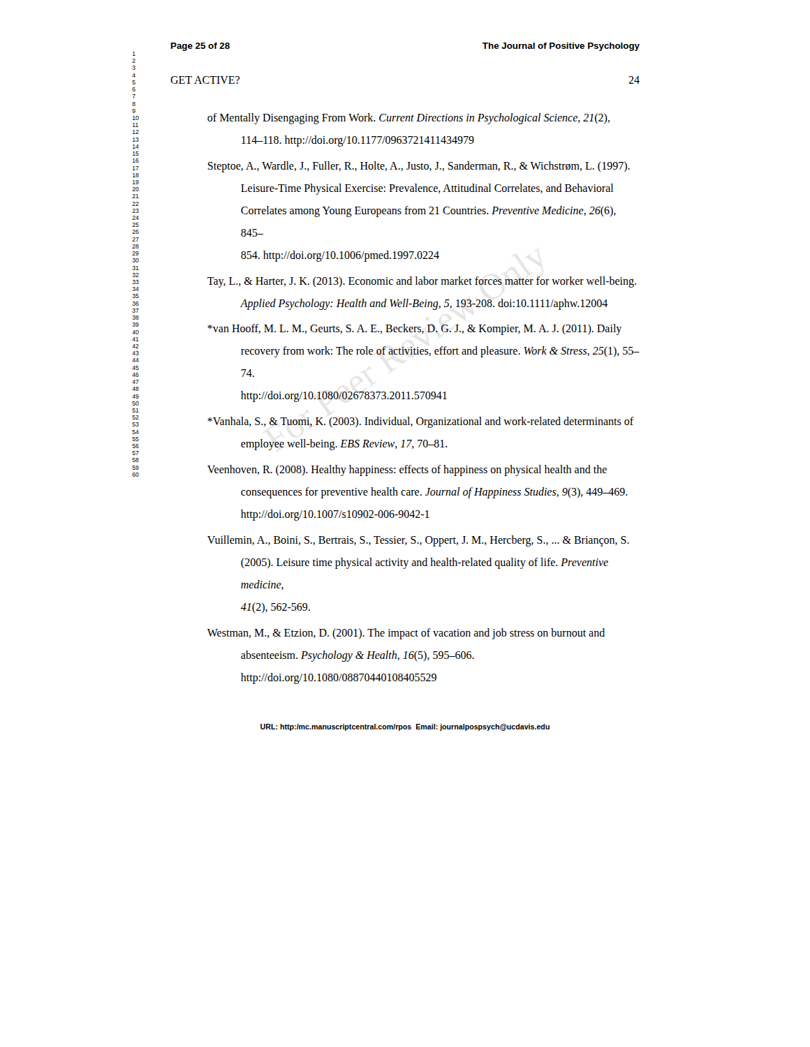12345678910 11121314151617181920 21222324252627282930 31323334353637383940 41424344454647484950 51525354555657585960
Page 25 of 28
The Journal of Positive Psychology
GET ACTIVE?
24
For Peer Review Only
of Mentally Disengaging From Work. Current Directions in Psychological Science, 21(2),
114–118. http://doi.org/10.1177/0963721411434979
Steptoe, A., Wardle, J., Fuller, R., Holte, A., Justo, J., Sanderman, R., & Wichstrøm, L. (1997).
Leisure-Time Physical Exercise: Prevalence, Attitudinal Correlates, and Behavioral
Correlates among Young Europeans from 21 Countries. Preventive Medicine, 26(6), 845–
854. http://doi.org/10.1006/pmed.1997.0224
Tay, L., & Harter, J. K. (2013). Economic and labor market forces matter for worker well-being.
Applied Psychology: Health and Well-Being, 5, 193-208. doi:10.1111/aphw.12004
*van Hooff, M. L. M., Geurts, S. A. E., Beckers, D. G. J., & Kompier, M. A. J. (2011). Daily
recovery from work: The role of activities, effort and pleasure. Work & Stress, 25(1), 55–74.
http://doi.org/10.1080/02678373.2011.570941
*Vanhala, S., & Tuomi, K. (2003). Individual, Organizational and work-related determinants of
employee well-being. EBS Review, 17, 70–81.
Veenhoven, R. (2008). Healthy happiness: effects of happiness on physical health and the
consequences for preventive health care. Journal of Happiness Studies, 9(3), 449–469.
http://doi.org/10.1007/s10902-006-9042-1
Vuillemin, A., Boini, S., Bertrais, S., Tessier, S., Oppert, J. M., Hercberg, S., ... & Briançon, S.
(2005). Leisure time physical activity and health-related quality of life. Preventive medicine,
41(2), 562-569.
Westman, M., & Etzion, D. (2001). The impact of vacation and job stress on burnout and
absenteeism. Psychology & Health, 16(5), 595–606.
http://doi.org/10.1080/08870440108405529
URL: http:/mc.manuscriptcentral.com/rpos Email: journalpospsych@ucdavis.edu